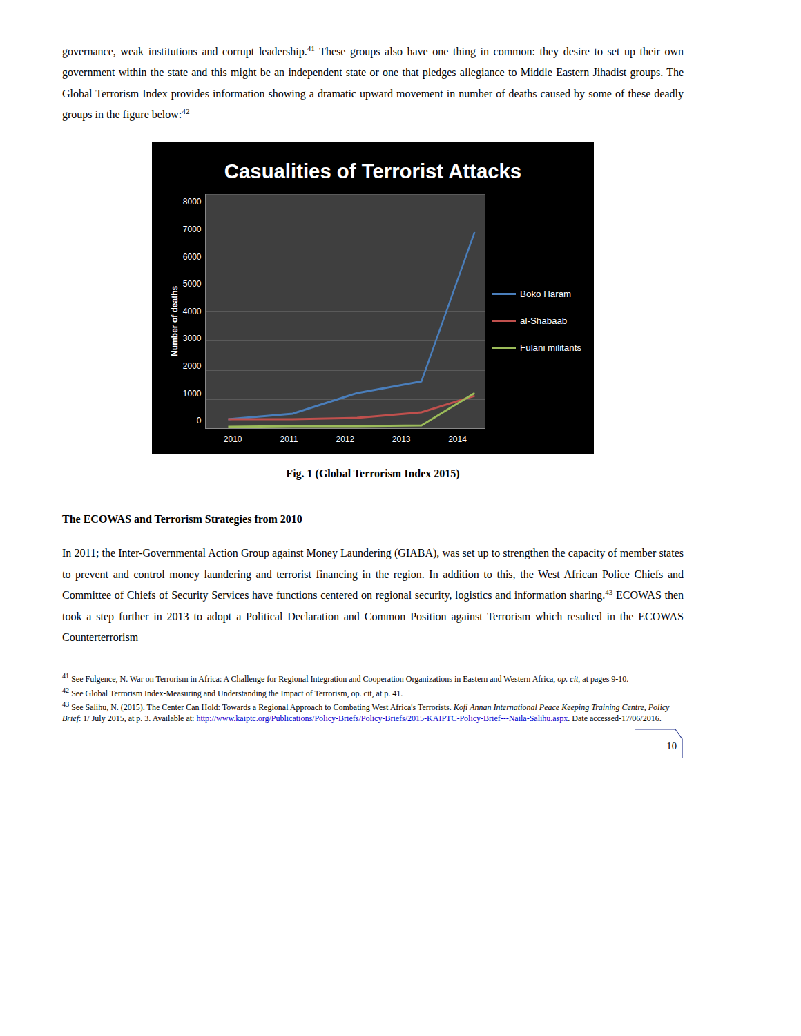governance, weak institutions and corrupt leadership.41 These groups also have one thing in common: they desire to set up their own government within the state and this might be an independent state or one that pledges allegiance to Middle Eastern Jihadist groups. The Global Terrorism Index provides information showing a dramatic upward movement in number of deaths caused by some of these deadly groups in the figure below:42
Casualities of Terrorist Attacks
Number of deaths
8000 7000 6000 5000 4000 3000 2000 1000 0
2010 2011 2012 2013 2014
Boko Haram
al-Shabaab
Fulani militants
Fig. 1 (Global Terrorism Index 2015)
The ECOWAS and Terrorism Strategies from 2010
In 2011; the Inter-Governmental Action Group against Money Laundering (GIABA), was set up to strengthen the capacity of member states to prevent and control money laundering and terrorist financing in the region. In addition to this, the West African Police Chiefs and Committee of Chiefs of Security Services have functions centered on regional security, logistics and information sharing.43 ECOWAS then took a step further in 2013 to adopt a Political Declaration and Common Position against Terrorism which resulted in the ECOWAS Counterterrorism
41 See Fulgence, N. War on Terrorism in Africa: A Challenge for Regional Integration and Cooperation Organizations in Eastern and Western Africa, op. cit, at pages 9-10.
42 See Global Terrorism Index-Measuring and Understanding the Impact of Terrorism, op. cit, at p. 41.
43 See Salihu, N. (2015). The Center Can Hold: Towards a Regional Approach to Combating West Africa's Terrorists. Kofi Annan International Peace Keeping Training Centre, Policy Brief: 1/ July 2015, at p. 3. Available at: http://www.kaiptc.org/Publications/Policy-Briefs/Policy-Briefs/2015-KAIPTC-Policy-Brief---Naila-Salihu.aspx. Date accessed-17/06/2016.
10